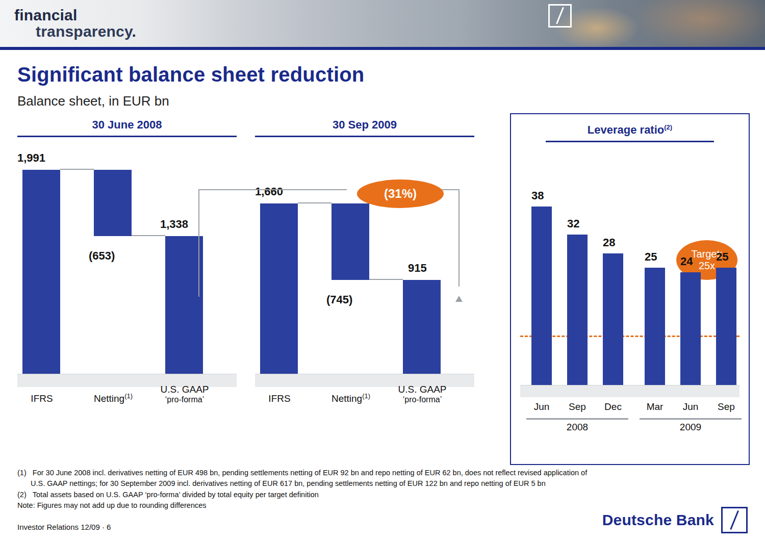financial
transparency.
Significant balance sheet reduction
Balance sheet, in EUR bn
(31%)
30 June 2008
1,991
(653)
1,338
IFRS
Netting(1)
U.S. GAAP‘pro-forma’
30 Sep 2009
1,660
(745)
915
IFRS
Netting(1)
U.S. GAAP‘pro-forma’
Leverage ratio(2)
Target:
25x
38
32
28
25
24
25
Jun
Sep
Dec
Mar
Jun
Sep
2008
2009
(1) For 30 June 2008 incl. derivatives netting of EUR 498 bn, pending settlements netting of EUR 92 bn and repo netting of EUR 62 bn, does not reflect revised application of
U.S. GAAP nettings; for 30 September 2009 incl. derivatives netting of EUR 617 bn, pending settlements netting of EUR 122 bn and repo netting of EUR 5 bn
(2) Total assets based on U.S. GAAP ‘pro-forma’ divided by total equity per target definition
Note: Figures may not add up due to rounding differences
Investor Relations 12/09 · 6
Deutsche Bank